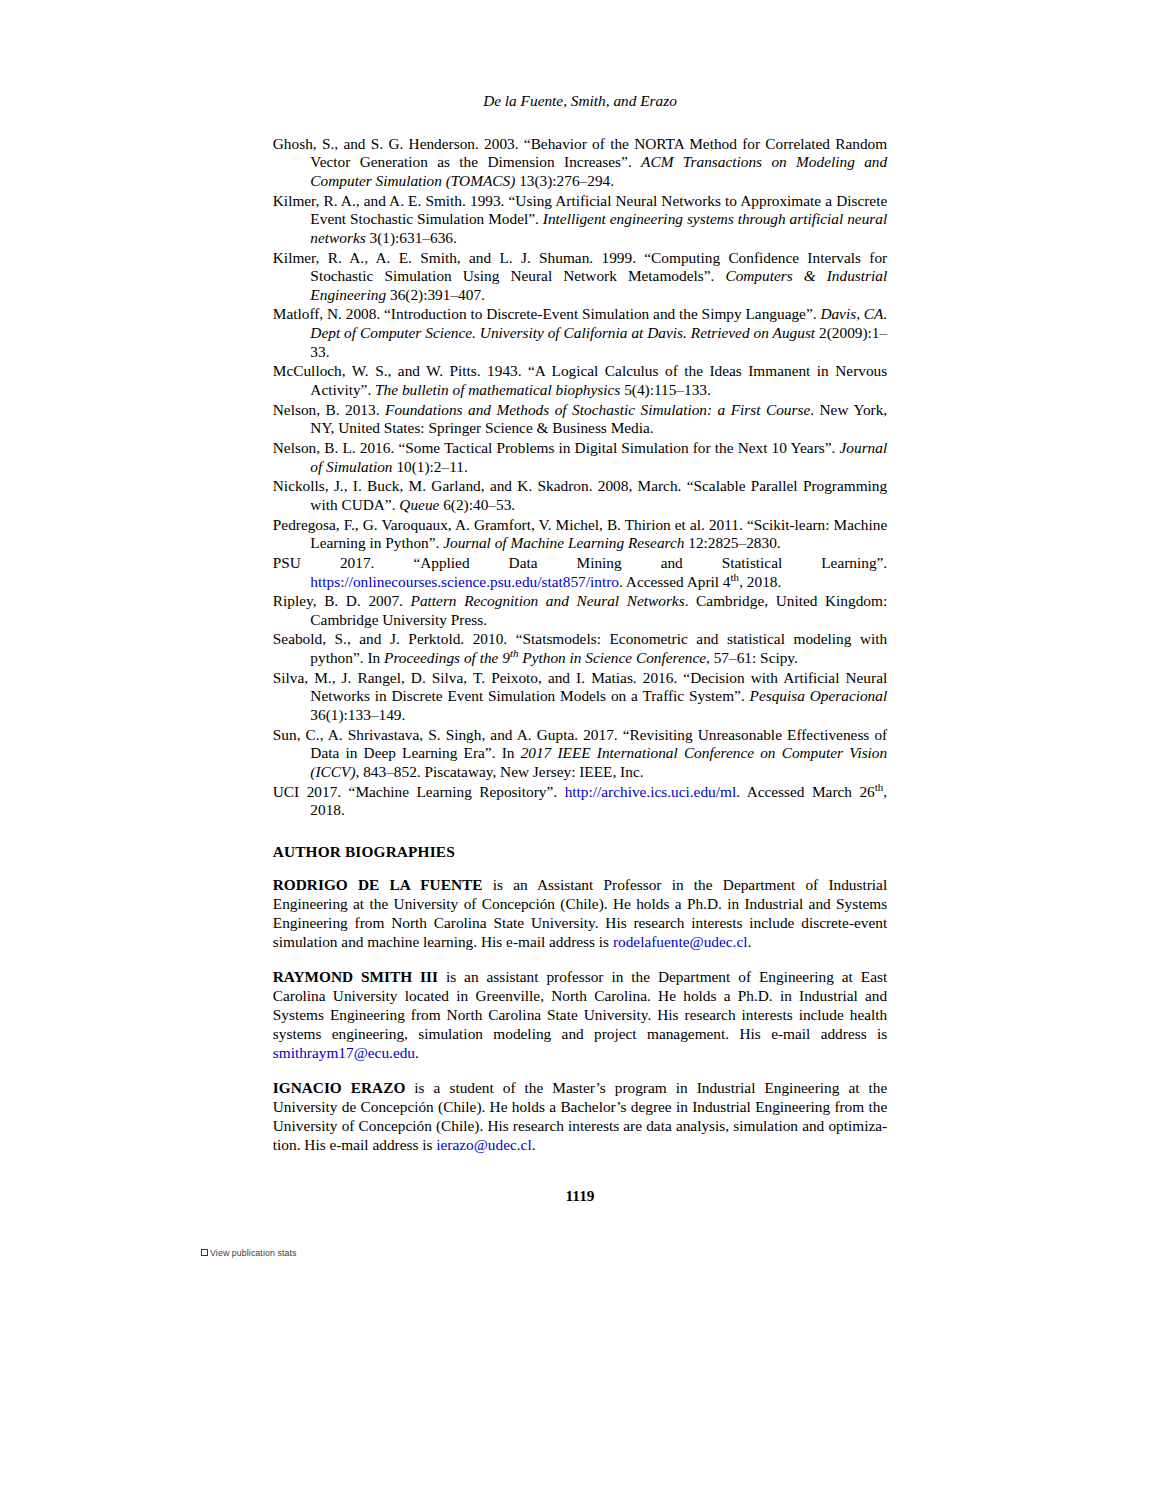De la Fuente, Smith, and Erazo
Ghosh, S., and S. G. Henderson. 2003. “Behavior of the NORTA Method for Correlated Random Vector Generation as the Dimension Increases”. ACM Transactions on Modeling and Computer Simulation (TOMACS) 13(3):276–294.
Kilmer, R. A., and A. E. Smith. 1993. “Using Artificial Neural Networks to Approximate a Discrete Event Stochastic Simulation Model”. Intelligent engineering systems through artificial neural networks 3(1):631–636.
Kilmer, R. A., A. E. Smith, and L. J. Shuman. 1999. “Computing Confidence Intervals for Stochastic Simulation Using Neural Network Metamodels”. Computers & Industrial Engineering 36(2):391–407.
Matloff, N. 2008. “Introduction to Discrete-Event Simulation and the Simpy Language”. Davis, CA. Dept of Computer Science. University of California at Davis. Retrieved on August 2(2009):1–33.
McCulloch, W. S., and W. Pitts. 1943. “A Logical Calculus of the Ideas Immanent in Nervous Activity”. The bulletin of mathematical biophysics 5(4):115–133.
Nelson, B. 2013. Foundations and Methods of Stochastic Simulation: a First Course. New York, NY, United States: Springer Science & Business Media.
Nelson, B. L. 2016. “Some Tactical Problems in Digital Simulation for the Next 10 Years”. Journal of Simulation 10(1):2–11.
Nickolls, J., I. Buck, M. Garland, and K. Skadron. 2008, March. “Scalable Parallel Programming with CUDA”. Queue 6(2):40–53.
Pedregosa, F., G. Varoquaux, A. Gramfort, V. Michel, B. Thirion et al. 2011. “Scikit-learn: Machine Learning in Python”. Journal of Machine Learning Research 12:2825–2830.
PSU 2017. “Applied Data Mining and Statistical Learning”. https://onlinecourses.science.psu.edu/stat857/intro. Accessed April 4th, 2018.
Ripley, B. D. 2007. Pattern Recognition and Neural Networks. Cambridge, United Kingdom: Cambridge University Press.
Seabold, S., and J. Perktold. 2010. “Statsmodels: Econometric and statistical modeling with python”. In Proceedings of the 9th Python in Science Conference, 57–61: Scipy.
Silva, M., J. Rangel, D. Silva, T. Peixoto, and I. Matias. 2016. “Decision with Artificial Neural Networks in Discrete Event Simulation Models on a Traffic System”. Pesquisa Operacional 36(1):133–149.
Sun, C., A. Shrivastava, S. Singh, and A. Gupta. 2017. “Revisiting Unreasonable Effectiveness of Data in Deep Learning Era”. In 2017 IEEE International Conference on Computer Vision (ICCV), 843–852. Piscataway, New Jersey: IEEE, Inc.
UCI 2017. “Machine Learning Repository”. http://archive.ics.uci.edu/ml. Accessed March 26th, 2018.
AUTHOR BIOGRAPHIES
RODRIGO DE LA FUENTE is an Assistant Professor in the Department of Industrial Engineering at the University of Concepción (Chile). He holds a Ph.D. in Industrial and Systems Engineering from North Carolina State University. His research interests include discrete-event simulation and machine learning. His e-mail address is rodelafuente@udec.cl.
RAYMOND SMITH III is an assistant professor in the Department of Engineering at East Carolina University located in Greenville, North Carolina. He holds a Ph.D. in Industrial and Systems Engineering from North Carolina State University. His research interests include health systems engineering, simulation modeling and project management. His e-mail address is smithraym17@ecu.edu.
IGNACIO ERAZO is a student of the Master’s program in Industrial Engineering at the University de Concepción (Chile). He holds a Bachelor’s degree in Industrial Engineering from the University of Concepción (Chile). His research interests are data analysis, simulation and optimization. His e-mail address is ierazo@udec.cl.
1119
View publication stats